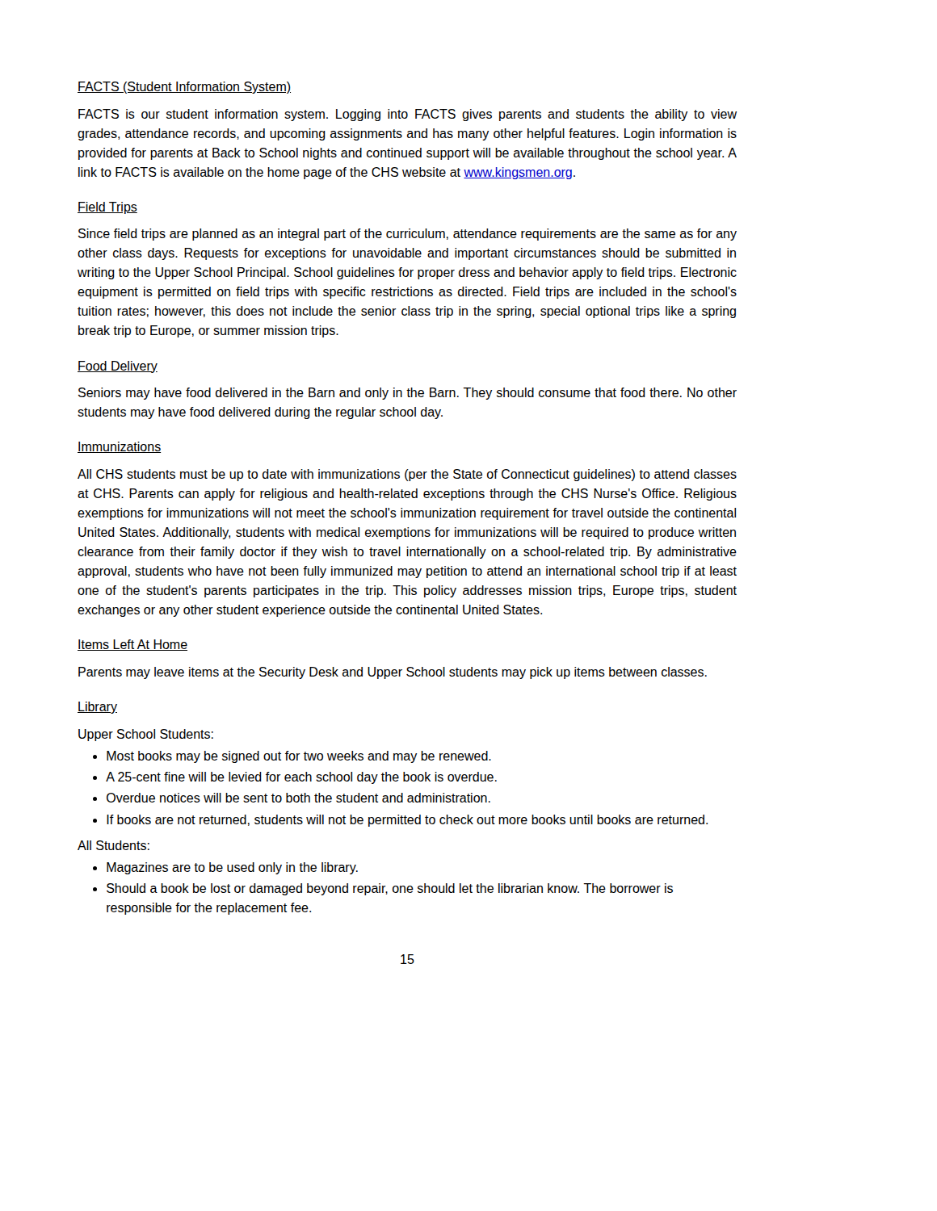FACTS (Student Information System)
FACTS is our student information system. Logging into FACTS gives parents and students the ability to view grades, attendance records, and upcoming assignments and has many other helpful features. Login information is provided for parents at Back to School nights and continued support will be available throughout the school year. A link to FACTS is available on the home page of the CHS website at www.kingsmen.org.
Field Trips
Since field trips are planned as an integral part of the curriculum, attendance requirements are the same as for any other class days. Requests for exceptions for unavoidable and important circumstances should be submitted in writing to the Upper School Principal. School guidelines for proper dress and behavior apply to field trips. Electronic equipment is permitted on field trips with specific restrictions as directed. Field trips are included in the school's tuition rates; however, this does not include the senior class trip in the spring, special optional trips like a spring break trip to Europe, or summer mission trips.
Food Delivery
Seniors may have food delivered in the Barn and only in the Barn. They should consume that food there. No other students may have food delivered during the regular school day.
Immunizations
All CHS students must be up to date with immunizations (per the State of Connecticut guidelines) to attend classes at CHS. Parents can apply for religious and health-related exceptions through the CHS Nurse's Office. Religious exemptions for immunizations will not meet the school's immunization requirement for travel outside the continental United States. Additionally, students with medical exemptions for immunizations will be required to produce written clearance from their family doctor if they wish to travel internationally on a school-related trip. By administrative approval, students who have not been fully immunized may petition to attend an international school trip if at least one of the student's parents participates in the trip. This policy addresses mission trips, Europe trips, student exchanges or any other student experience outside the continental United States.
Items Left At Home
Parents may leave items at the Security Desk and Upper School students may pick up items between classes.
Library
Upper School Students:
Most books may be signed out for two weeks and may be renewed.
A 25-cent fine will be levied for each school day the book is overdue.
Overdue notices will be sent to both the student and administration.
If books are not returned, students will not be permitted to check out more books until books are returned.
All Students:
Magazines are to be used only in the library.
Should a book be lost or damaged beyond repair, one should let the librarian know. The borrower is responsible for the replacement fee.
15